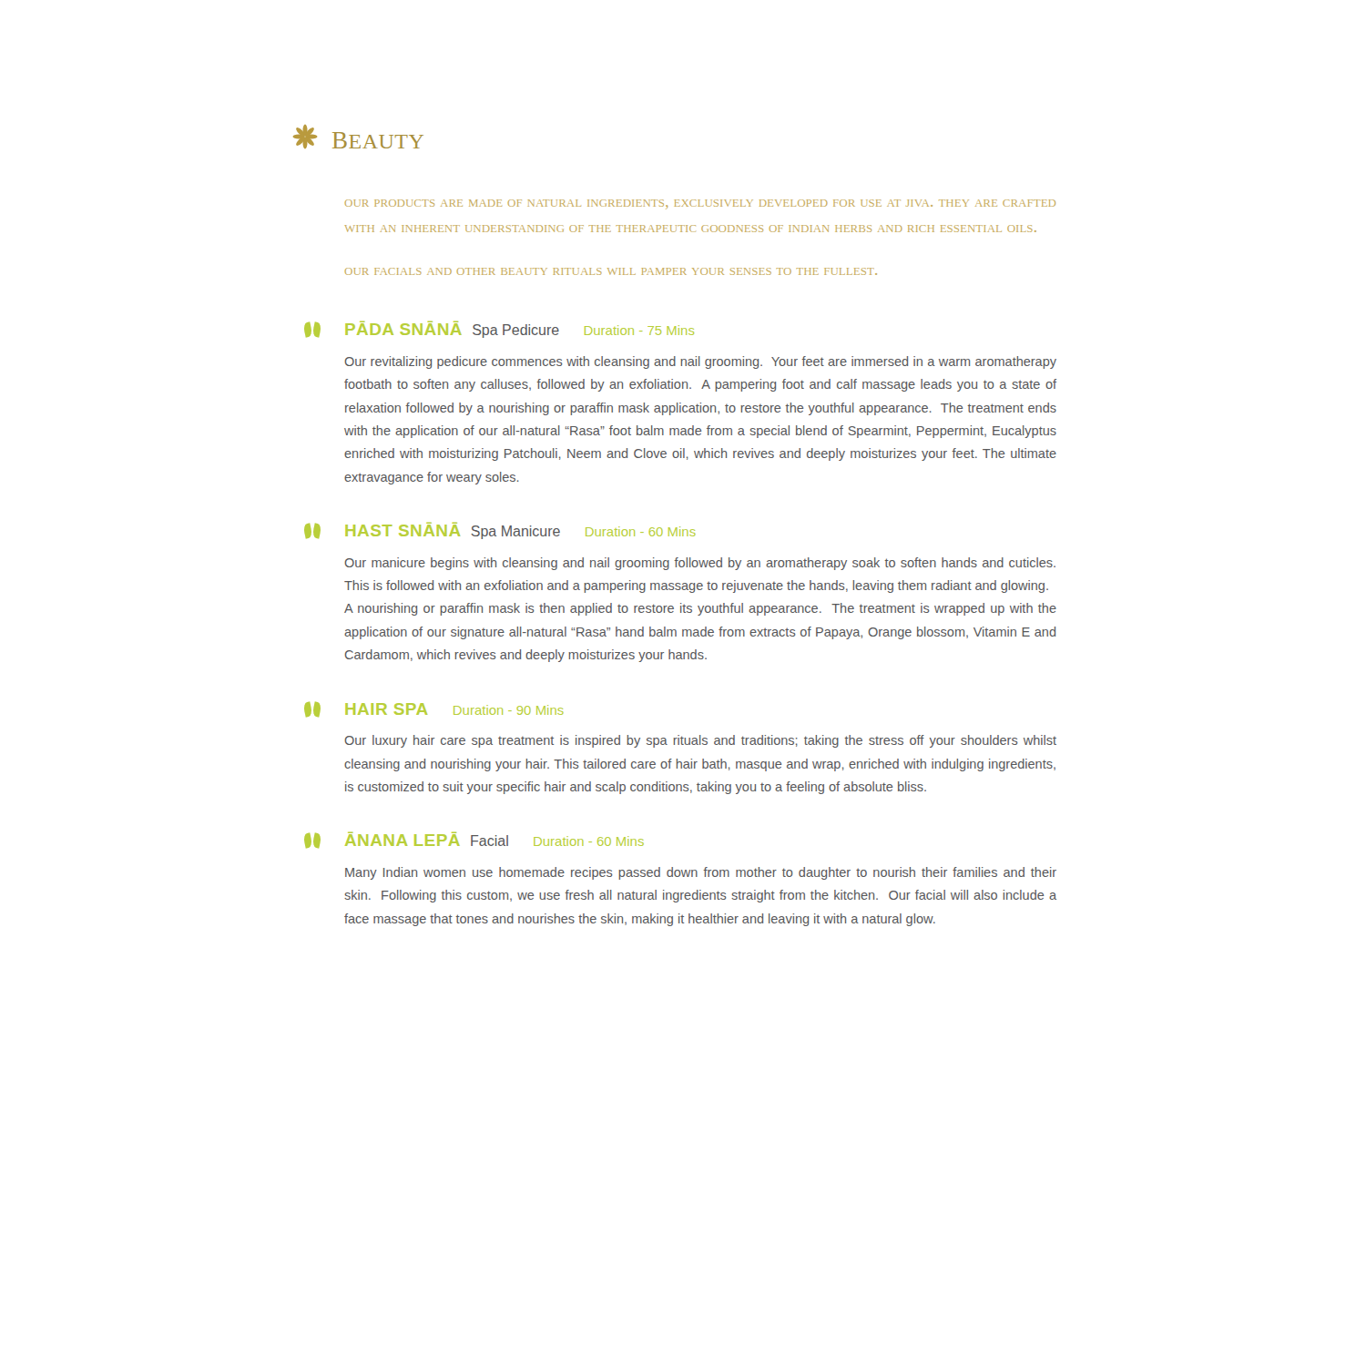Beauty
Our products are made of natural ingredients, exclusively developed for use at Jiva. They are crafted with an inherent understanding of the therapeutic goodness of Indian herbs and rich essential oils.
Our facials and other beauty rituals will pamper your senses to the fullest.
PĀDA SNĀNĀ Spa Pedicure Duration - 75 Mins
Our revitalizing pedicure commences with cleansing and nail grooming. Your feet are immersed in a warm aromatherapy footbath to soften any calluses, followed by an exfoliation. A pampering foot and calf massage leads you to a state of relaxation followed by a nourishing or paraffin mask application, to restore the youthful appearance. The treatment ends with the application of our all-natural “Rasa” foot balm made from a special blend of Spearmint, Peppermint, Eucalyptus enriched with moisturizing Patchouli, Neem and Clove oil, which revives and deeply moisturizes your feet. The ultimate extravagance for weary soles.
HAST SNĀNĀ Spa Manicure Duration - 60 Mins
Our manicure begins with cleansing and nail grooming followed by an aromatherapy soak to soften hands and cuticles. This is followed with an exfoliation and a pampering massage to rejuvenate the hands, leaving them radiant and glowing. A nourishing or paraffin mask is then applied to restore its youthful appearance. The treatment is wrapped up with the application of our signature all-natural “Rasa” hand balm made from extracts of Papaya, Orange blossom, Vitamin E and Cardamom, which revives and deeply moisturizes your hands.
HAIR SPA Duration - 90 Mins
Our luxury hair care spa treatment is inspired by spa rituals and traditions; taking the stress off your shoulders whilst cleansing and nourishing your hair. This tailored care of hair bath, masque and wrap, enriched with indulging ingredients, is customized to suit your specific hair and scalp conditions, taking you to a feeling of absolute bliss.
ĀNANA LEPĀ Facial Duration - 60 Mins
Many Indian women use homemade recipes passed down from mother to daughter to nourish their families and their skin. Following this custom, we use fresh all natural ingredients straight from the kitchen. Our facial will also include a face massage that tones and nourishes the skin, making it healthier and leaving it with a natural glow.